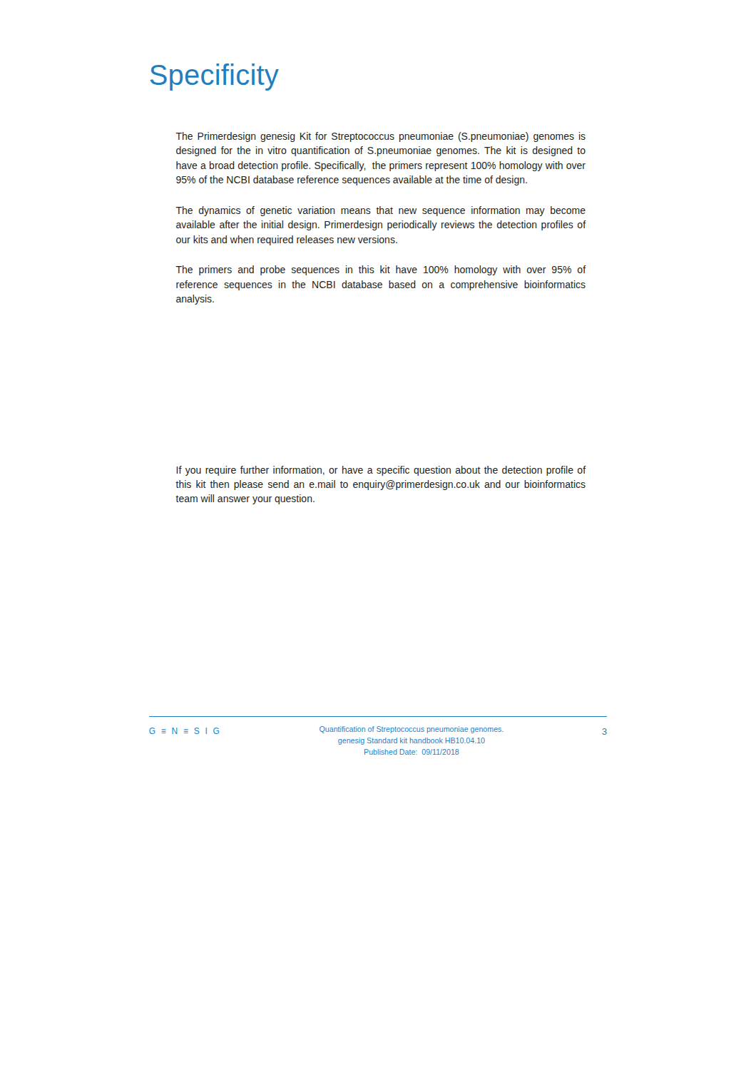Specificity
The Primerdesign genesig Kit for Streptococcus pneumoniae (S.pneumoniae) genomes is designed for the in vitro quantification of S.pneumoniae genomes. The kit is designed to have a broad detection profile. Specifically, the primers represent 100% homology with over 95% of the NCBI database reference sequences available at the time of design.
The dynamics of genetic variation means that new sequence information may become available after the initial design. Primerdesign periodically reviews the detection profiles of our kits and when required releases new versions.
The primers and probe sequences in this kit have 100% homology with over 95% of reference sequences in the NCBI database based on a comprehensive bioinformatics analysis.
If you require further information, or have a specific question about the detection profile of this kit then please send an e.mail to enquiry@primerdesign.co.uk and our bioinformatics team will answer your question.
G ≡ N ≡ S I G
Quantification of Streptococcus pneumoniae genomes.
genesig Standard kit handbook HB10.04.10
Published Date: 09/11/2018
3